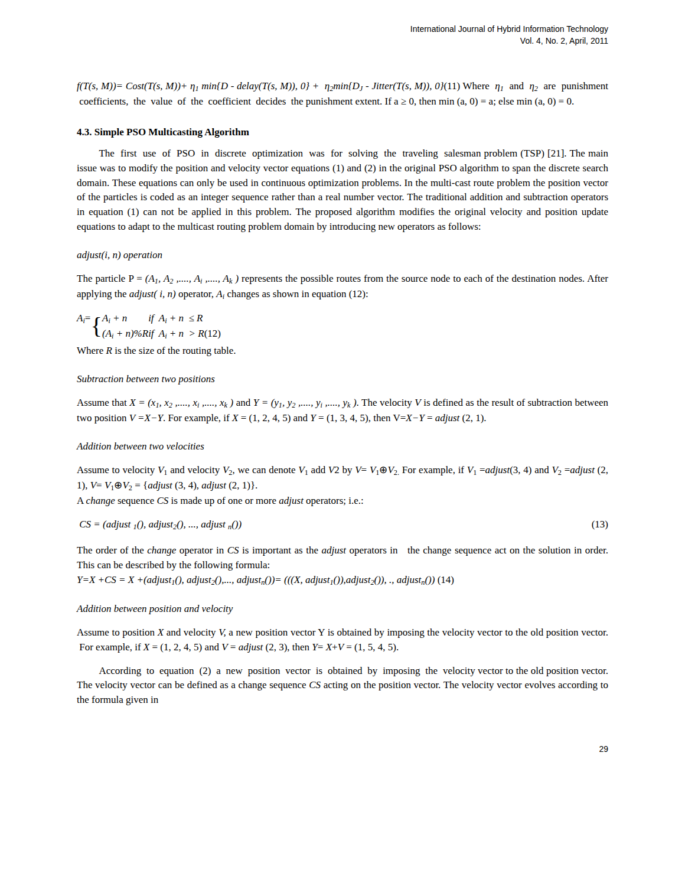International Journal of Hybrid Information Technology
Vol. 4, No. 2, April, 2011
f(T(s, M))= Cost(T(s, M))+ η1 min{D - delay(T(s, M)), 0} + η2min{DJ - Jitter(T(s, M)), 0}(11) Where η1 and η2 are punishment coefficients, the value of the coefficient decides the punishment extent. If a ≥ 0, then min (a, 0) = a; else min (a, 0) = 0.
4.3. Simple PSO Multicasting Algorithm
The first use of PSO in discrete optimization was for solving the traveling salesman problem (TSP) [21]. The main issue was to modify the position and velocity vector equations (1) and (2) in the original PSO algorithm to span the discrete search domain. These equations can only be used in continuous optimization problems. In the multi-cast route problem the position vector of the particles is coded as an integer sequence rather than a real number vector. The traditional addition and subtraction operators in equation (1) can not be applied in this problem. The proposed algorithm modifies the original velocity and position update equations to adapt to the multicast routing problem domain by introducing new operators as follows:
adjust(i, n) operation
The particle P = (A1, A2 ,...., Ai ,...., Ak ) represents the possible routes from the source node to each of the destination nodes. After applying the adjust( i, n) operator, Ai changes as shown in equation (12):
| A i = | { | A i + n | if A i + n ≤ R | |
| | (A i + n)%R | if A i + n > R | (12) |
Where R is the size of the routing table.
Subtraction between two positions
Assume that X = (x1, x2 ,...., xi ,...., xk ) and Y = (y1, y2 ,...., yi ,...., yk ). The velocity V is defined as the result of subtraction between two position V =X−Y. For example, if X = (1, 2, 4, 5) and Y = (1, 3, 4, 5), then V=X−Y = adjust (2, 1).
Addition between two velocities
Assume to velocity V1 and velocity V2, we can denote V1 add V2 by V= V1⊕V2. For example, if V1 =adjust(3, 4) and V2 =adjust (2, 1), V= V1⊕V2 = {adjust (3, 4), adjust (2, 1)}.
A change sequence CS is made up of one or more adjust operators; i.e.:
(13) CS = (adjust 1(), adjust2(), ..., adjust n())
The order of the change operator in CS is important as the adjust operators in the change sequence act on the solution in order. This can be described by the following formula:
Y=X +CS = X +(adjust1(), adjust2(),..., adjustn())= (((X, adjust1()),adjust2()), ., adjustn()) (14)
Addition between position and velocity
Assume to position X and velocity V, a new position vector Y is obtained by imposing the velocity vector to the old position vector. For example, if X = (1, 2, 4, 5) and V = adjust (2, 3), then Y= X+V = (1, 5, 4, 5).
According to equation (2) a new position vector is obtained by imposing the velocity vector to the old position vector. The velocity vector can be defined as a change sequence CS acting on the position vector. The velocity vector evolves according to the formula given in
29